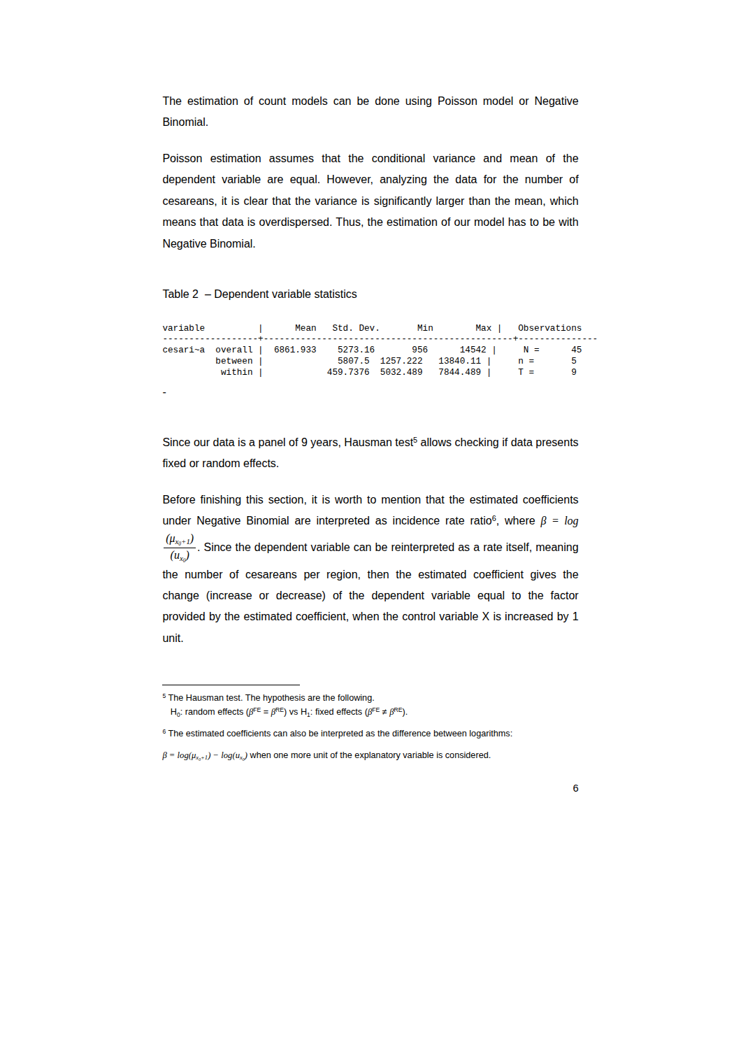The estimation of count models can be done using Poisson model or Negative Binomial.
Poisson estimation assumes that the conditional variance and mean of the dependent variable are equal. However, analyzing the data for the number of cesareans, it is clear that the variance is significantly larger than the mean, which means that data is overdispersed. Thus, the estimation of our model has to be with Negative Binomial.
Table 2 – Dependent variable statistics
variable          |      Mean   Std. Dev.       Min        Max |   Observations
------------------+-----------------------------------------------+---------------
cesari~a  overall |  6861.933    5273.16       956      14542 |     N =      45
          between |              5807.5  1257.222   13840.11 |     n =       5
           within |            459.7376  5032.489   7844.489 |     T =       9
-
Since our data is a panel of 9 years, Hausman test5 allows checking if data presents fixed or random effects.
Before finishing this section, it is worth to mention that the estimated coefficients under Negative Binomial are interpreted as incidence rate ratio6, where β = log(μx0+1)(ux0). Since the dependent variable can be reinterpreted as a rate itself, meaning the number of cesareans per region, then the estimated coefficient gives the change (increase or decrease) of the dependent variable equal to the factor provided by the estimated coefficient, when the control variable X is increased by 1 unit.
5 The Hausman test. The hypothesis are the following.
H0: random effects (βFE = βRE) vs H1: fixed effects (βFE ≠ βRE).
6 The estimated coefficients can also be interpreted as the difference between logarithms:
β = log(μx0+1) − log(ux0) when one more unit of the explanatory variable is considered.
6